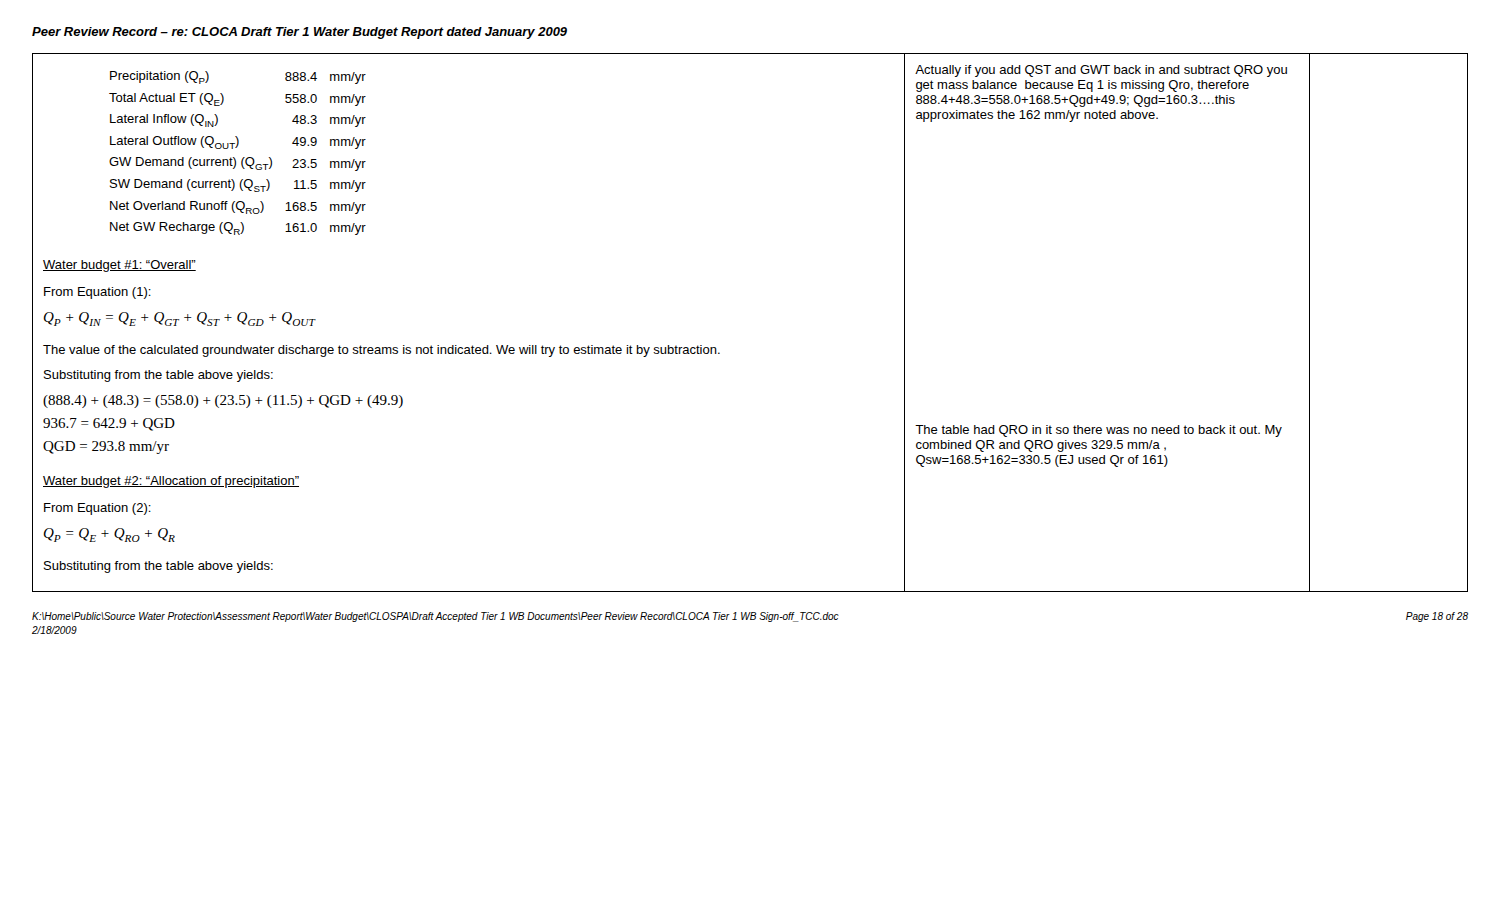Peer Review Record – re: CLOCA Draft Tier 1 Water Budget Report dated January 2009
| / Precipitation (Q P ) / 888.4 / mm/yr / / Total Actual ET (Q E ) / 558.0 / mm/yr / / Lateral Inflow (Q IN ) / 48.3 / mm/yr / / Lateral Outflow (Q OUT ) / 49.9 / mm/yr / / GW Demand (current) (Q GT ) / 23.5 / mm/yr / / SW Demand (current) (Q ST ) / 11.5 / mm/yr / / Net Overland Runoff (Q RO ) / 168.5 / mm/yr / / Net GW Recharge (Q R ) / 161.0 / mm/yr / Water budget #1: “Overall” From Equation (1): Q P + Q IN = Q E + Q GT + Q ST + Q GD + Q OUT The value of the calculated groundwater discharge to streams is not indicated. We will try to estimate it by subtraction. Substituting from the table above yields: (888.4) + (48.3) = (558.0) + (23.5) + (11.5) + Q GD + (49.9) 936.7 = 642.9 + Q GD Q GD = 293.8 mm/yr Water budget #2: “Allocation of precipitation” From Equation (2): Q P = Q E + Q RO + Q R Substituting from the table above yields: | Actually if you add QST and GWT back in and subtract QRO you get mass balance because Eq 1 is missing Qro, therefore 888.4+48.3=558.0+168.5+Qgd+49.9; Qgd=160.3….this approximates the 162 mm/yr noted above. The table had QRO in it so there was no need to back it out. My combined QR and QRO gives 329.5 mm/a , Qsw=168.5+162=330.5 (EJ used Qr of 161) | |
K:\Home\Public\Source Water Protection\Assessment Report\Water Budget\CLOSPA\Draft Accepted Tier 1 WB Documents\Peer Review Record\CLOCA Tier 1 WB Sign-off_TCC.doc Page 18 of 28
2/18/2009